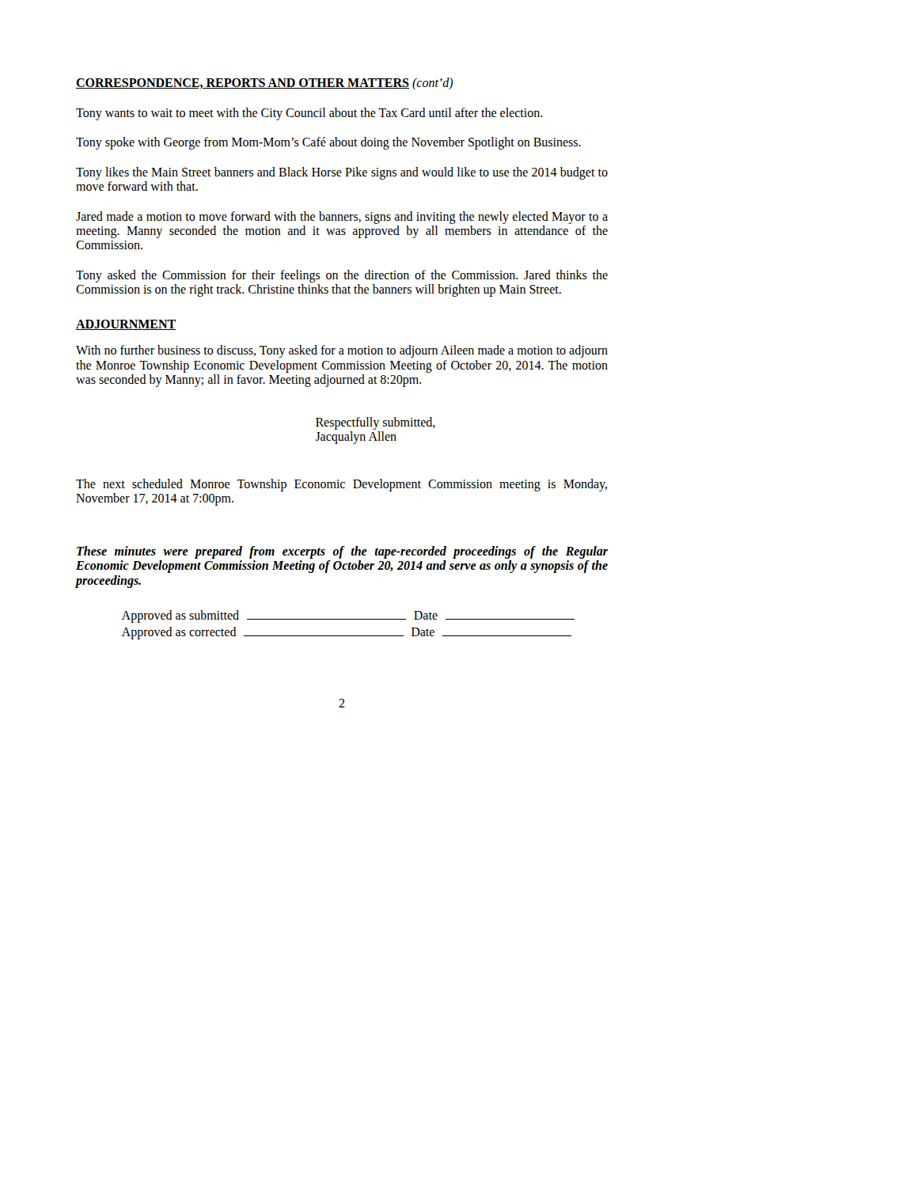CORRESPONDENCE, REPORTS AND OTHER MATTERS
(cont’d)
Tony wants to wait to meet with the City Council about the Tax Card until after the election.
Tony spoke with George from Mom-Mom’s Café about doing the November Spotlight on Business.
Tony likes the Main Street banners and Black Horse Pike signs and would like to use the 2014 budget to move forward with that.
Jared made a motion to move forward with the banners, signs and inviting the newly elected Mayor to a meeting. Manny seconded the motion and it was approved by all members in attendance of the Commission.
Tony asked the Commission for their feelings on the direction of the Commission. Jared thinks the Commission is on the right track. Christine thinks that the banners will brighten up Main Street.
ADJOURNMENT
With no further business to discuss, Tony asked for a motion to adjourn Aileen made a motion to adjourn the Monroe Township Economic Development Commission Meeting of October 20, 2014. The motion was seconded by Manny; all in favor. Meeting adjourned at 8:20pm.
Respectfully submitted,
Jacqualyn Allen
The next scheduled Monroe Township Economic Development Commission meeting is Monday, November 17, 2014 at 7:00pm.
These minutes were prepared from excerpts of the tape-recorded proceedings of the Regular Economic Development Commission Meeting of October 20, 2014 and serve as only a synopsis of the proceedings.
Approved as submitted Date
Approved as corrected Date
2